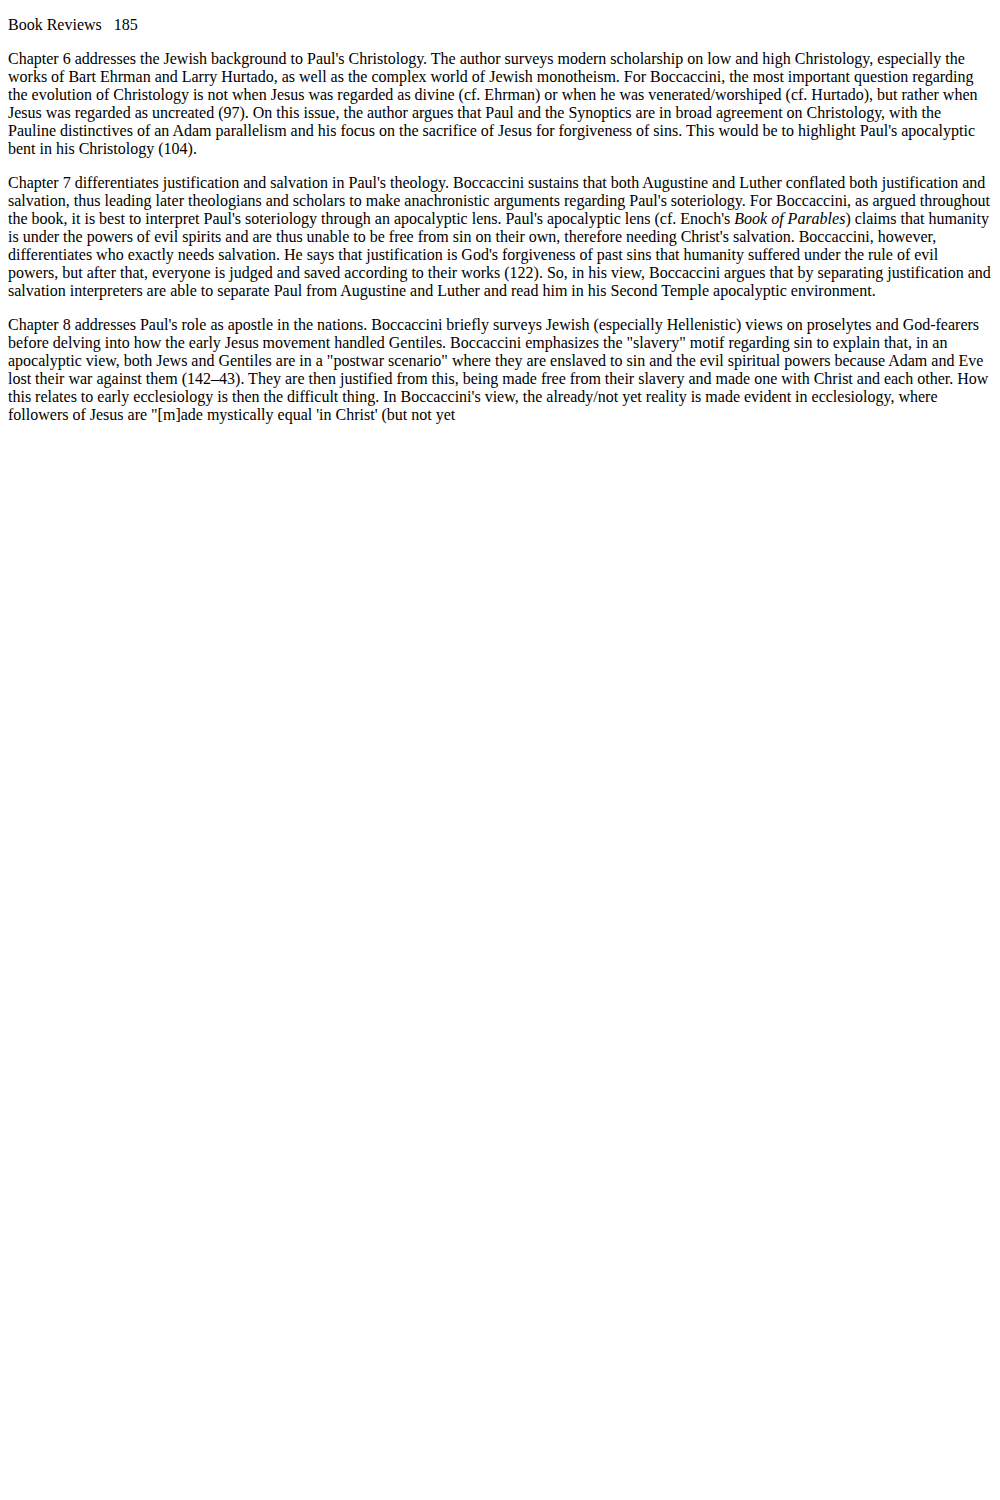Book Reviews 185
Chapter 6 addresses the Jewish background to Paul's Christology. The author surveys modern scholarship on low and high Christology, especially the works of Bart Ehrman and Larry Hurtado, as well as the complex world of Jewish monotheism. For Boccaccini, the most important question regarding the evolution of Christology is not when Jesus was regarded as divine (cf. Ehrman) or when he was venerated/worshiped (cf. Hurtado), but rather when Jesus was regarded as uncreated (97). On this issue, the author argues that Paul and the Synoptics are in broad agreement on Christology, with the Pauline distinctives of an Adam parallelism and his focus on the sacrifice of Jesus for forgiveness of sins. This would be to highlight Paul's apocalyptic bent in his Christology (104).
Chapter 7 differentiates justification and salvation in Paul's theology. Boccaccini sustains that both Augustine and Luther conflated both justification and salvation, thus leading later theologians and scholars to make anachronistic arguments regarding Paul's soteriology. For Boccaccini, as argued throughout the book, it is best to interpret Paul's soteriology through an apocalyptic lens. Paul's apocalyptic lens (cf. Enoch's Book of Parables) claims that humanity is under the powers of evil spirits and are thus unable to be free from sin on their own, therefore needing Christ's salvation. Boccaccini, however, differentiates who exactly needs salvation. He says that justification is God's forgiveness of past sins that humanity suffered under the rule of evil powers, but after that, everyone is judged and saved according to their works (122). So, in his view, Boccaccini argues that by separating justification and salvation interpreters are able to separate Paul from Augustine and Luther and read him in his Second Temple apocalyptic environment.
Chapter 8 addresses Paul's role as apostle in the nations. Boccaccini briefly surveys Jewish (especially Hellenistic) views on proselytes and God-fearers before delving into how the early Jesus movement handled Gentiles. Boccaccini emphasizes the "slavery" motif regarding sin to explain that, in an apocalyptic view, both Jews and Gentiles are in a "postwar scenario" where they are enslaved to sin and the evil spiritual powers because Adam and Eve lost their war against them (142–43). They are then justified from this, being made free from their slavery and made one with Christ and each other. How this relates to early ecclesiology is then the difficult thing. In Boccaccini's view, the already/not yet reality is made evident in ecclesiology, where followers of Jesus are "[m]ade mystically equal 'in Christ' (but not yet